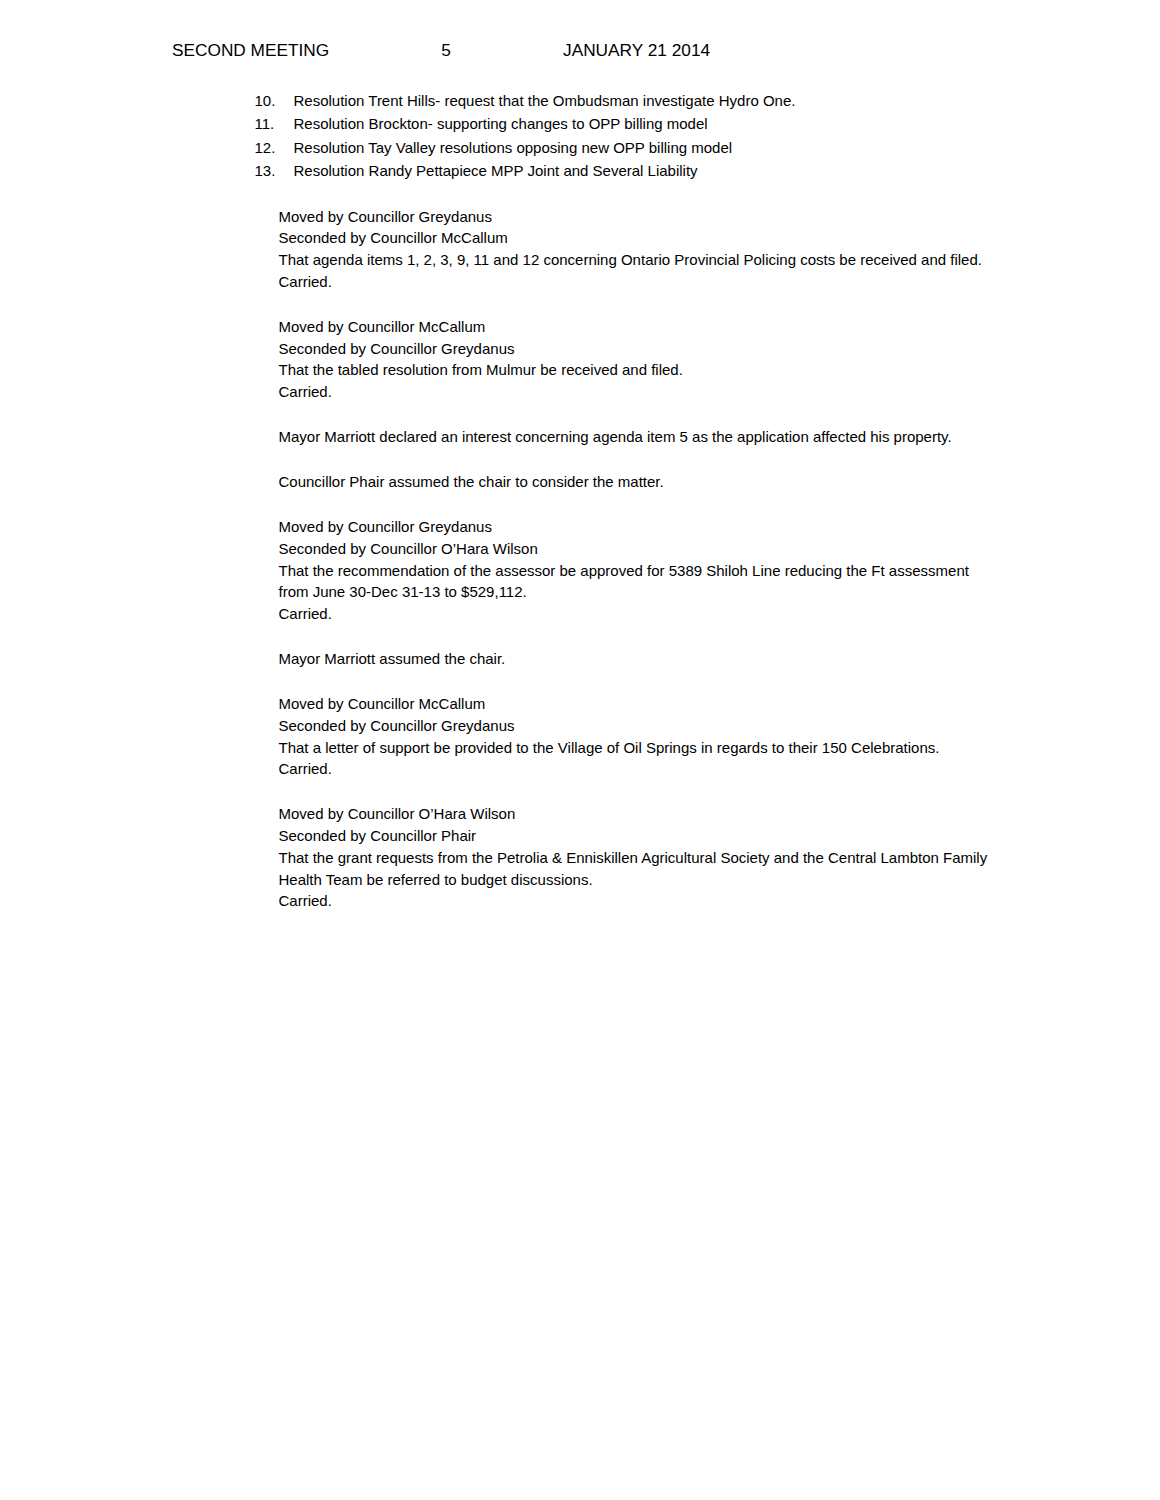SECOND MEETING 5 JANUARY 21 2014
10. Resolution Trent Hills- request that the Ombudsman investigate Hydro One.
11. Resolution Brockton- supporting changes to OPP billing model
12. Resolution Tay Valley resolutions opposing new OPP billing model
13. Resolution Randy Pettapiece MPP Joint and Several Liability
Moved by Councillor Greydanus
Seconded by Councillor McCallum
That agenda items 1, 2, 3, 9, 11 and 12 concerning Ontario Provincial Policing costs be received and filed.
Carried.
Moved by Councillor McCallum
Seconded by Councillor Greydanus
That the tabled resolution from Mulmur be received and filed.
Carried.
Mayor Marriott declared an interest concerning agenda item 5 as the application affected his property.
Councillor Phair assumed the chair to consider the matter.
Moved by Councillor Greydanus
Seconded by Councillor O’Hara Wilson
That the recommendation of the assessor be approved for 5389 Shiloh Line reducing the Ft assessment from June 30-Dec 31-13 to $529,112.
Carried.
Mayor Marriott assumed the chair.
Moved by Councillor McCallum
Seconded by Councillor Greydanus
That a letter of support be provided to the Village of Oil Springs in regards to their 150 Celebrations.
Carried.
Moved by Councillor O’Hara Wilson
Seconded by Councillor Phair
That the grant requests from the Petrolia & Enniskillen Agricultural Society and the Central Lambton Family Health Team be referred to budget discussions.
Carried.